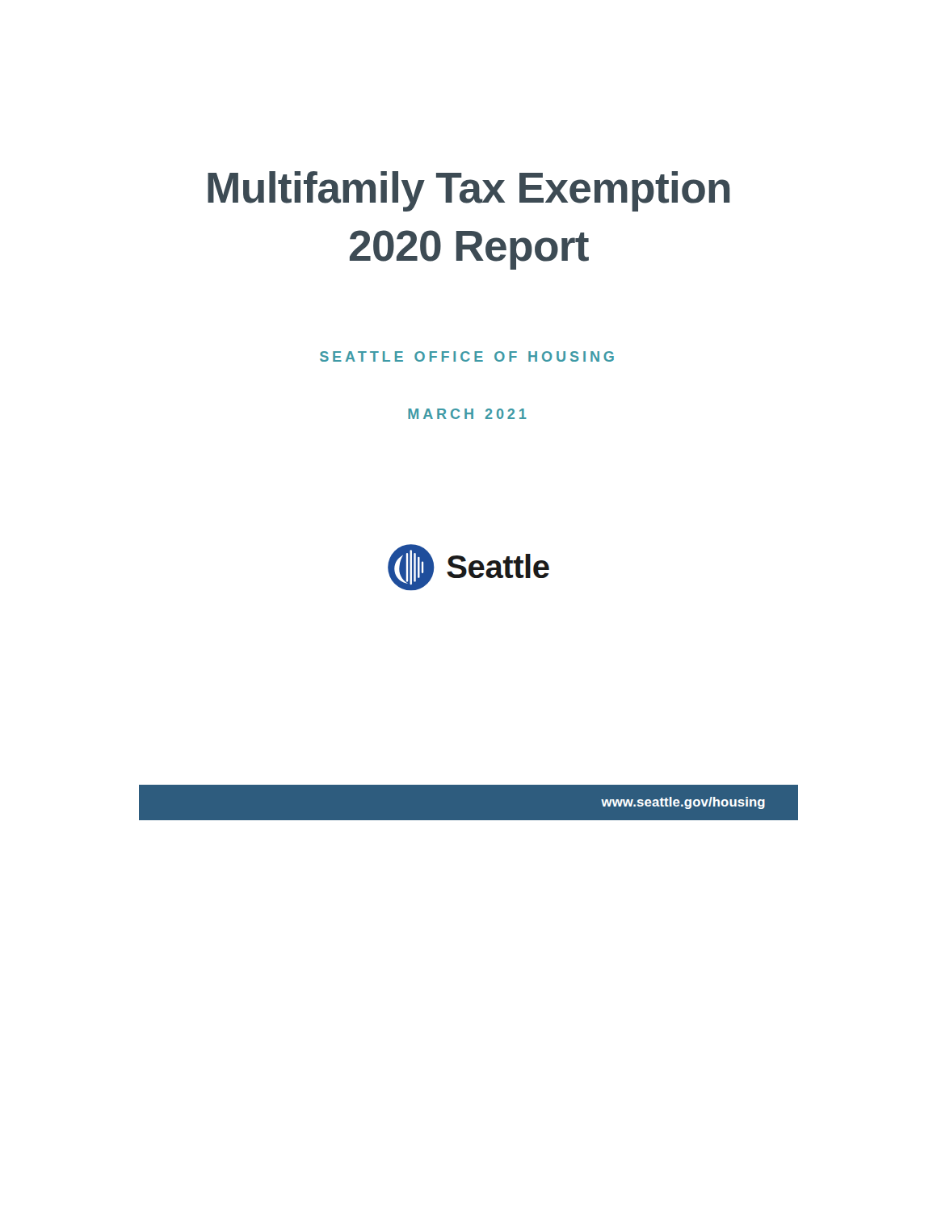Multifamily Tax Exemption 2020 Report
Seattle Office of Housing
March 2021
Seattle
www.seattle.gov/housing